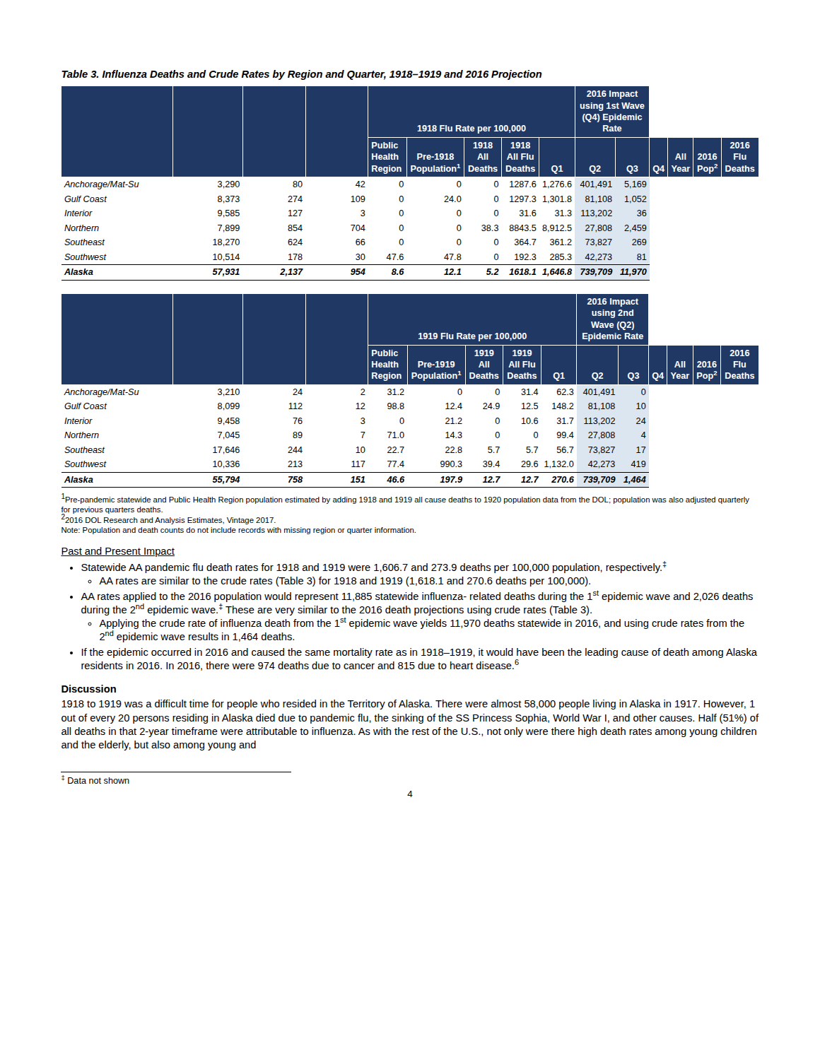Table 3. Influenza Deaths and Crude Rates by Region and Quarter, 1918–1919 and 2016 Projection
| | | | | 1918 Flu Rate per 100,000 | 2016 Impact using 1st Wave (Q4) Epidemic Rate |
| --- | --- | --- | --- | --- | --- |
| Public Health Region | Pre-1918 Population 1 | 1918 All Deaths | 1918 All Flu Deaths | Q1 | Q2 | Q3 | Q4 | All Year | 2016 Pop 2 | 2016 Flu Deaths |
| Anchorage/Mat-Su | 3,290 | 80 | 42 | 0 | 0 | 0 | 1287.6 | 1,276.6 | 401,491 | 5,169 |
| Gulf Coast | 8,373 | 274 | 109 | 0 | 24.0 | 0 | 1297.3 | 1,301.8 | 81,108 | 1,052 |
| Interior | 9,585 | 127 | 3 | 0 | 0 | 0 | 31.6 | 31.3 | 113,202 | 36 |
| Northern | 7,899 | 854 | 704 | 0 | 0 | 38.3 | 8843.5 | 8,912.5 | 27,808 | 2,459 |
| Southeast | 18,270 | 624 | 66 | 0 | 0 | 0 | 364.7 | 361.2 | 73,827 | 269 |
| Southwest | 10,514 | 178 | 30 | 47.6 | 47.8 | 0 | 192.3 | 285.3 | 42,273 | 81 |
| Alaska | 57,931 | 2,137 | 954 | 8.6 | 12.1 | 5.2 | 1618.1 | 1,646.8 | 739,709 | 11,970 |
| | | | | 1919 Flu Rate per 100,000 | 2016 Impact using 2nd Wave (Q2) Epidemic Rate |
| --- | --- | --- | --- | --- | --- |
| Public Health Region | Pre-1919 Population 1 | 1919 All Deaths | 1919 All Flu Deaths | Q1 | Q2 | Q3 | Q4 | All Year | 2016 Pop 2 | 2016 Flu Deaths |
| Anchorage/Mat-Su | 3,210 | 24 | 2 | 31.2 | 0 | 0 | 31.4 | 62.3 | 401,491 | 0 |
| Gulf Coast | 8,099 | 112 | 12 | 98.8 | 12.4 | 24.9 | 12.5 | 148.2 | 81,108 | 10 |
| Interior | 9,458 | 76 | 3 | 0 | 21.2 | 0 | 10.6 | 31.7 | 113,202 | 24 |
| Northern | 7,045 | 89 | 7 | 71.0 | 14.3 | 0 | 0 | 99.4 | 27,808 | 4 |
| Southeast | 17,646 | 244 | 10 | 22.7 | 22.8 | 5.7 | 5.7 | 56.7 | 73,827 | 17 |
| Southwest | 10,336 | 213 | 117 | 77.4 | 990.3 | 39.4 | 29.6 | 1,132.0 | 42,273 | 419 |
| Alaska | 55,794 | 758 | 151 | 46.6 | 197.9 | 12.7 | 12.7 | 270.6 | 739,709 | 1,464 |
1Pre-pandemic statewide and Public Health Region population estimated by adding 1918 and 1919 all cause deaths to 1920 population data from the DOL; population was also adjusted quarterly for previous quarters deaths.
22016 DOL Research and Analysis Estimates, Vintage 2017.
Note: Population and death counts do not include records with missing region or quarter information.
Past and Present Impact
Statewide AA pandemic flu death rates for 1918 and 1919 were 1,606.7 and 273.9 deaths per 100,000 population, respectively.‡
AA rates are similar to the crude rates (Table 3) for 1918 and 1919 (1,618.1 and 270.6 deaths per 100,000).
AA rates applied to the 2016 population would represent 11,885 statewide influenza- related deaths during the 1st epidemic wave and 2,026 deaths during the 2nd epidemic wave.‡ These are very similar to the 2016 death projections using crude rates (Table 3).
Applying the crude rate of influenza death from the 1st epidemic wave yields 11,970 deaths statewide in 2016, and using crude rates from the 2nd epidemic wave results in 1,464 deaths.
If the epidemic occurred in 2016 and caused the same mortality rate as in 1918–1919, it would have been the leading cause of death among Alaska residents in 2016. In 2016, there were 974 deaths due to cancer and 815 due to heart disease.6
Discussion
1918 to 1919 was a difficult time for people who resided in the Territory of Alaska. There were almost 58,000 people living in Alaska in 1917. However, 1 out of every 20 persons residing in Alaska died due to pandemic flu, the sinking of the SS Princess Sophia, World War I, and other causes. Half (51%) of all deaths in that 2-year timeframe were attributable to influenza. As with the rest of the U.S., not only were there high death rates among young children and the elderly, but also among young and
‡ Data not shown
4